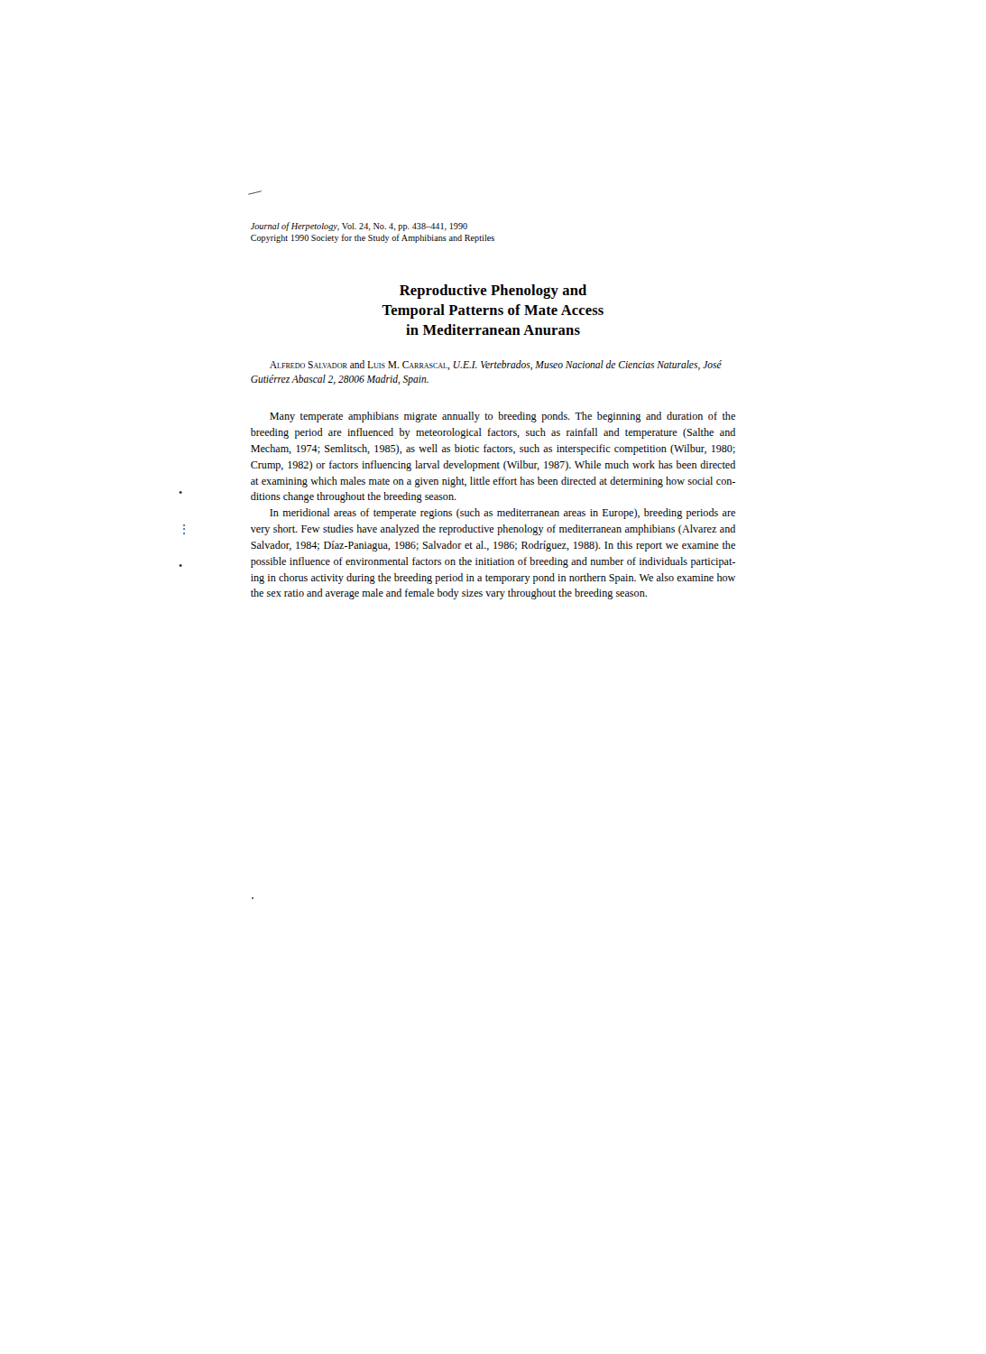• ⋮ •
Journal of Herpetology, Vol. 24, No. 4, pp. 438–441, 1990
Copyright 1990 Society for the Study of Amphibians and Reptiles
Reproductive Phenology and
Temporal Patterns of Mate Access
in Mediterranean Anurans
Alfredo Salvador and Luis M. Carrascal, U.E.I. Vertebrados, Museo Nacional de Ciencias Naturales, José Gutiérrez Abascal 2, 28006 Madrid, Spain.
Many temperate amphibians migrate annually to breeding ponds. The beginning and duration of the breeding period are influenced by meteorological factors, such as rainfall and temperature (Salthe and Mecham, 1974; Semlitsch, 1985), as well as biotic factors, such as interspecific competition (Wilbur, 1980; Crump, 1982) or factors influencing larval development (Wilbur, 1987). While much work has been directed at examining which males mate on a given night, little effort has been directed at determining how social conditions change throughout the breeding season.
In meridional areas of temperate regions (such as mediterranean areas in Europe), breeding periods are very short. Few studies have analyzed the reproductive phenology of mediterranean amphibians (Alvarez and Salvador, 1984; Díaz-Paniagua, 1986; Salvador et al., 1986; Rodríguez, 1988). In this report we examine the possible influence of environmental factors on the initiation of breeding and number of individuals participating in chorus activity during the breeding period in a temporary pond in northern Spain. We also examine how the sex ratio and average male and female body sizes vary throughout the breeding season.